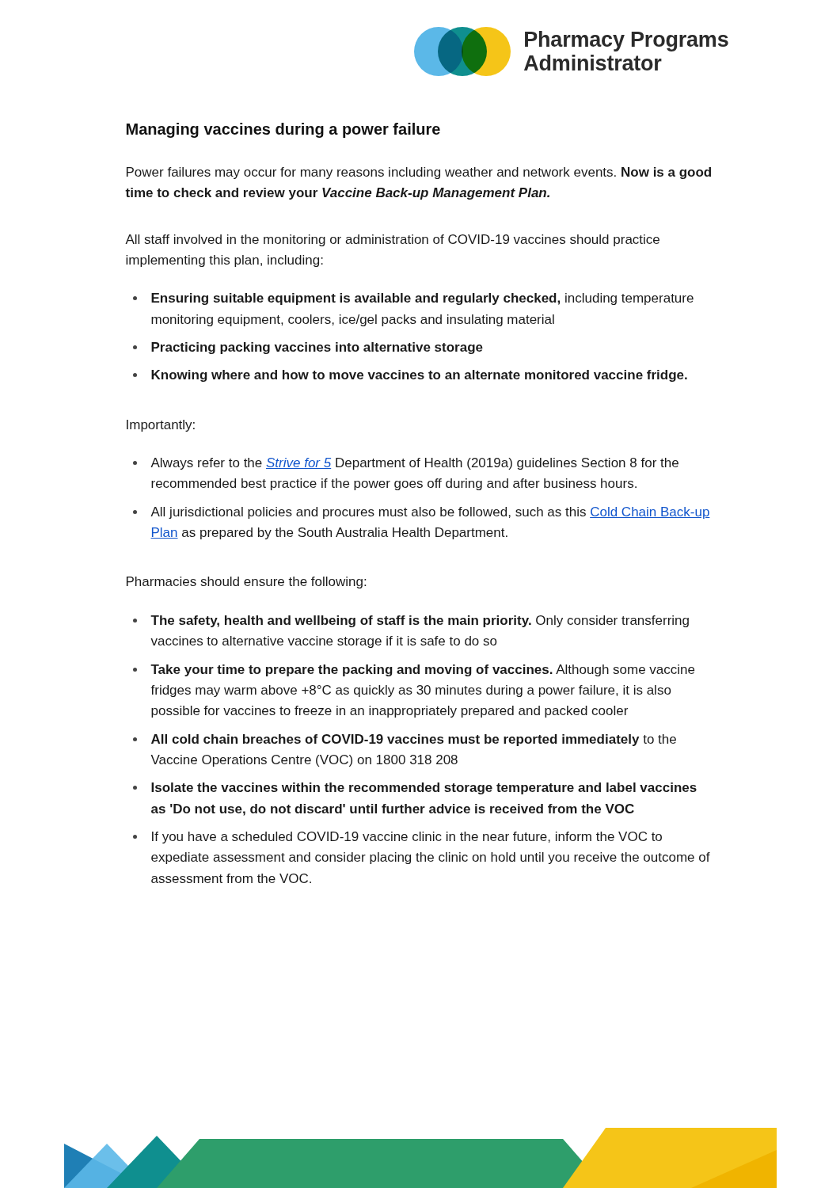Pharmacy Programs
Administrator
Managing vaccines during a power failure
Power failures may occur for many reasons including weather and network events. Now is a good time to check and review your Vaccine Back-up Management Plan.
All staff involved in the monitoring or administration of COVID-19 vaccines should practice implementing this plan, including:
Ensuring suitable equipment is available and regularly checked, including temperature monitoring equipment, coolers, ice/gel packs and insulating material
Practicing packing vaccines into alternative storage
Knowing where and how to move vaccines to an alternate monitored vaccine fridge.
Importantly:
Always refer to the Strive for 5 Department of Health (2019a) guidelines Section 8 for the recommended best practice if the power goes off during and after business hours.
All jurisdictional policies and procures must also be followed, such as this Cold Chain Back-up Plan as prepared by the South Australia Health Department.
Pharmacies should ensure the following:
The safety, health and wellbeing of staff is the main priority. Only consider transferring vaccines to alternative vaccine storage if it is safe to do so
Take your time to prepare the packing and moving of vaccines. Although some vaccine fridges may warm above +8°C as quickly as 30 minutes during a power failure, it is also possible for vaccines to freeze in an inappropriately prepared and packed cooler
All cold chain breaches of COVID-19 vaccines must be reported immediately to the Vaccine Operations Centre (VOC) on 1800 318 208
Isolate the vaccines within the recommended storage temperature and label vaccines as 'Do not use, do not discard' until further advice is received from the VOC
If you have a scheduled COVID-19 vaccine clinic in the near future, inform the VOC to expediate assessment and consider placing the clinic on hold until you receive the outcome of assessment from the VOC.